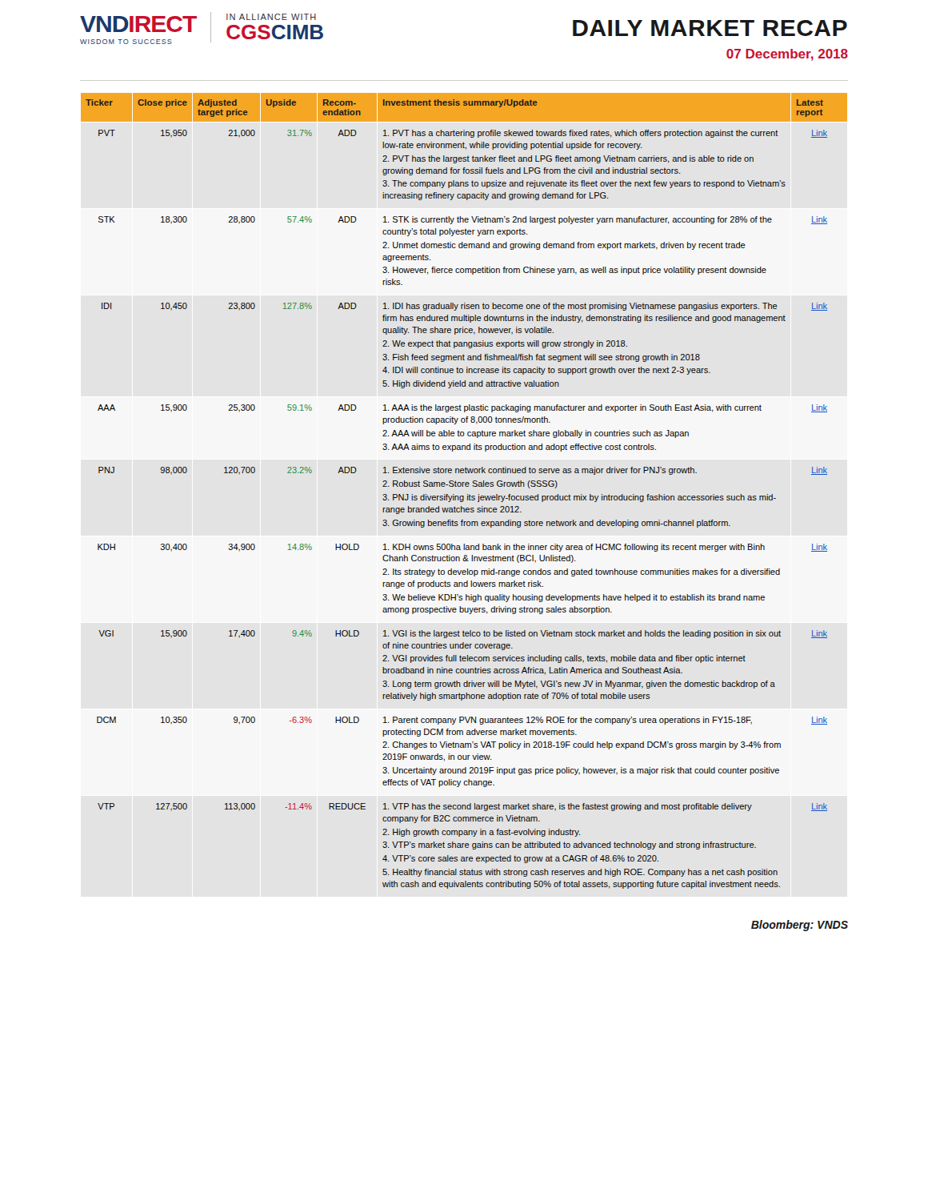VNDIRECT
WISDOM TO SUCCESS
IN ALLIANCE WITH
CGSCIMB
DAILY MARKET RECAP
07 December, 2018
| Ticker | Close price | Adjusted target price | Upside | Recom-endation | Investment thesis summary/Update | Latest report |
| --- | --- | --- | --- | --- | --- | --- |
| PVT | 15,950 | 21,000 | 31.7% | ADD | 1. PVT has a chartering profile skewed towards fixed rates, which offers protection against the current low-rate environment, while providing potential upside for recovery. 2. PVT has the largest tanker fleet and LPG fleet among Vietnam carriers, and is able to ride on growing demand for fossil fuels and LPG from the civil and industrial sectors. 3. The company plans to upsize and rejuvenate its fleet over the next few years to respond to Vietnam’s increasing refinery capacity and growing demand for LPG. | Link |
| STK | 18,300 | 28,800 | 57.4% | ADD | 1. STK is currently the Vietnam’s 2nd largest polyester yarn manufacturer, accounting for 28% of the country’s total polyester yarn exports. 2. Unmet domestic demand and growing demand from export markets, driven by recent trade agreements. 3. However, fierce competition from Chinese yarn, as well as input price volatility present downside risks. | Link |
| IDI | 10,450 | 23,800 | 127.8% | ADD | 1. IDI has gradually risen to become one of the most promising Vietnamese pangasius exporters. The firm has endured multiple downturns in the industry, demonstrating its resilience and good management quality. The share price, however, is volatile. 2. We expect that pangasius exports will grow strongly in 2018. 3. Fish feed segment and fishmeal/fish fat segment will see strong growth in 2018 4. IDI will continue to increase its capacity to support growth over the next 2-3 years. 5. High dividend yield and attractive valuation | Link |
| AAA | 15,900 | 25,300 | 59.1% | ADD | 1. AAA is the largest plastic packaging manufacturer and exporter in South East Asia, with current production capacity of 8,000 tonnes/month. 2. AAA will be able to capture market share globally in countries such as Japan 3. AAA aims to expand its production and adopt effective cost controls. | Link |
| PNJ | 98,000 | 120,700 | 23.2% | ADD | 1. Extensive store network continued to serve as a major driver for PNJ’s growth. 2. Robust Same-Store Sales Growth (SSSG) 3. PNJ is diversifying its jewelry-focused product mix by introducing fashion accessories such as mid-range branded watches since 2012. 3. Growing benefits from expanding store network and developing omni-channel platform. | Link |
| KDH | 30,400 | 34,900 | 14.8% | HOLD | 1. KDH owns 500ha land bank in the inner city area of HCMC following its recent merger with Binh Chanh Construction & Investment (BCI, Unlisted). 2. Its strategy to develop mid-range condos and gated townhouse communities makes for a diversified range of products and lowers market risk. 3. We believe KDH’s high quality housing developments have helped it to establish its brand name among prospective buyers, driving strong sales absorption. | Link |
| VGI | 15,900 | 17,400 | 9.4% | HOLD | 1. VGI is the largest telco to be listed on Vietnam stock market and holds the leading position in six out of nine countries under coverage. 2. VGI provides full telecom services including calls, texts, mobile data and fiber optic internet broadband in nine countries across Africa, Latin America and Southeast Asia. 3. Long term growth driver will be Mytel, VGI’s new JV in Myanmar, given the domestic backdrop of a relatively high smartphone adoption rate of 70% of total mobile users | Link |
| DCM | 10,350 | 9,700 | -6.3% | HOLD | 1. Parent company PVN guarantees 12% ROE for the company’s urea operations in FY15-18F, protecting DCM from adverse market movements. 2. Changes to Vietnam’s VAT policy in 2018-19F could help expand DCM’s gross margin by 3-4% from 2019F onwards, in our view. 3. Uncertainty around 2019F input gas price policy, however, is a major risk that could counter positive effects of VAT policy change. | Link |
| VTP | 127,500 | 113,000 | -11.4% | REDUCE | 1. VTP has the second largest market share, is the fastest growing and most profitable delivery company for B2C commerce in Vietnam. 2. High growth company in a fast-evolving industry. 3. VTP’s market share gains can be attributed to advanced technology and strong infrastructure. 4. VTP’s core sales are expected to grow at a CAGR of 48.6% to 2020. 5. Healthy financial status with strong cash reserves and high ROE. Company has a net cash position with cash and equivalents contributing 50% of total assets, supporting future capital investment needs. | Link |
Bloomberg: VNDS